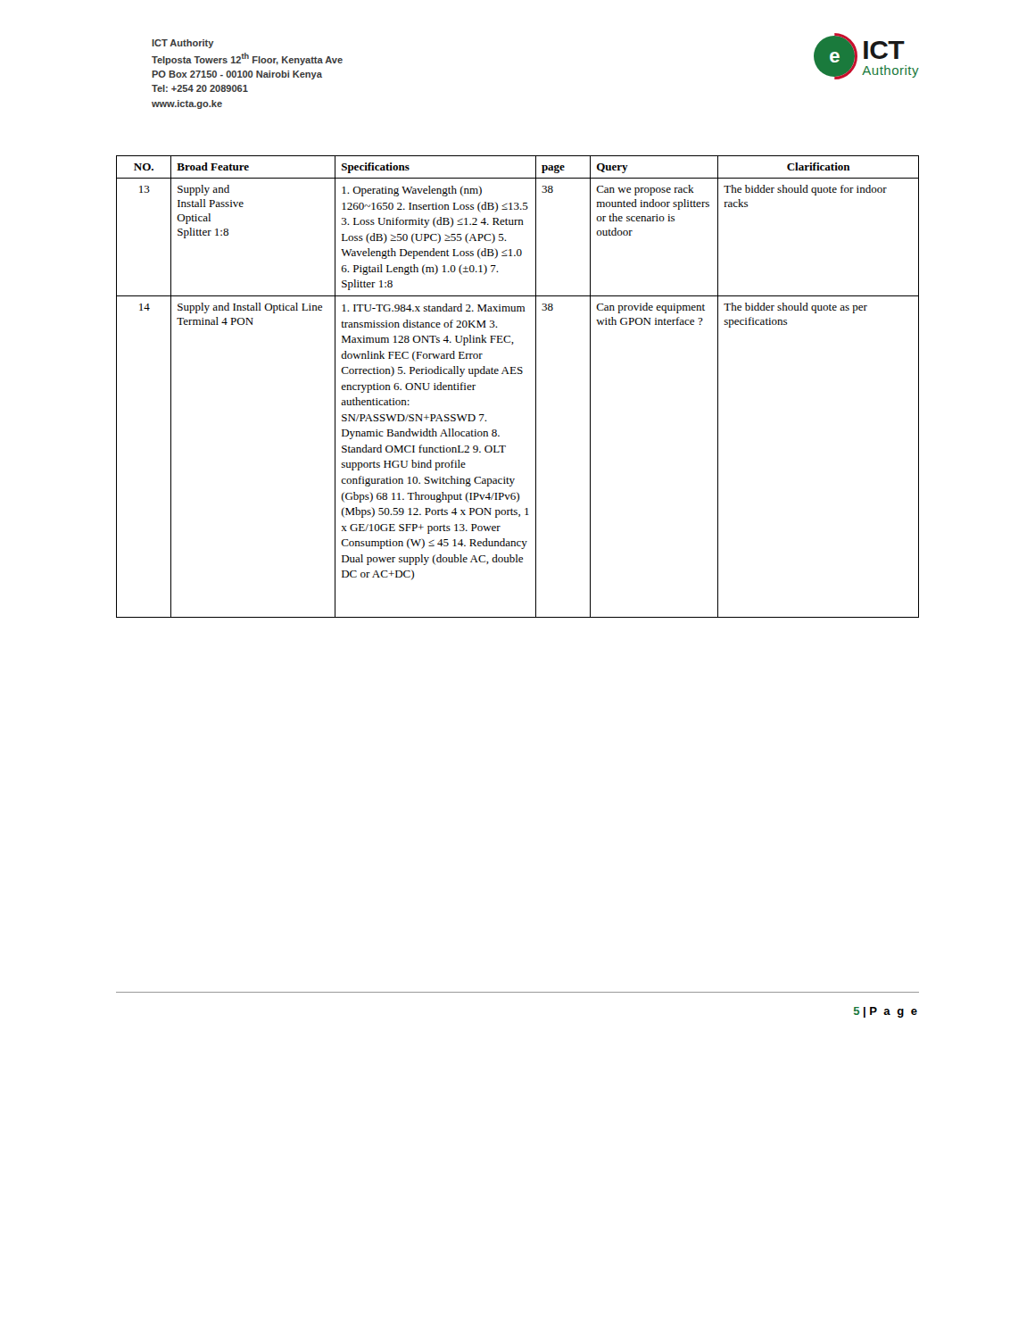ICT Authority
Telposta Towers 12th Floor, Kenyatta Ave
PO Box 27150 - 00100 Nairobi Kenya
Tel: +254 20 2089061
www.icta.go.ke
e
ICT
Authority
| NO. | Broad Feature | Specifications | page | Query | Clarification |
| --- | --- | --- | --- | --- | --- |
| 13 | Supply and Install Passive Optical Splitter 1:8 | 1. Operating Wavelength (nm) 1260~1650 2. Insertion Loss (dB) ≤13.5 3. Loss Uniformity (dB) ≤1.2 4. Return Loss (dB) ≥50 (UPC) ≥55 (APC) 5. Wavelength Dependent Loss (dB) ≤1.0 6. Pigtail Length (m) 1.0 (±0.1) 7. Splitter 1:8 | 38 | Can we propose rack mounted indoor splitters or the scenario is outdoor | The bidder should quote for indoor racks |
| 14 | Supply and Install Optical Line Terminal 4 PON | 1. ITU-TG.984.x standard 2. Maximum transmission distance of 20KM 3. Maximum 128 ONTs 4. Uplink FEC, downlink FEC (Forward Error Correction) 5. Periodically update AES encryption 6. ONU identifier authentication: SN/PASSWD/SN+PASSWD 7. Dynamic Bandwidth Allocation 8. Standard OMCI functionL2 9. OLT supports HGU bind profile configuration 10. Switching Capacity (Gbps) 68 11. Throughput (IPv4/IPv6) (Mbps) 50.59 12. Ports 4 x PON ports, 1 x GE/10GE SFP+ ports 13. Power Consumption (W) ≤ 45 14. Redundancy Dual power supply (double AC, double DC or AC+DC) | 38 | Can provide equipment with GPON interface ? | The bidder should quote as per specifications |
5 | P a g e